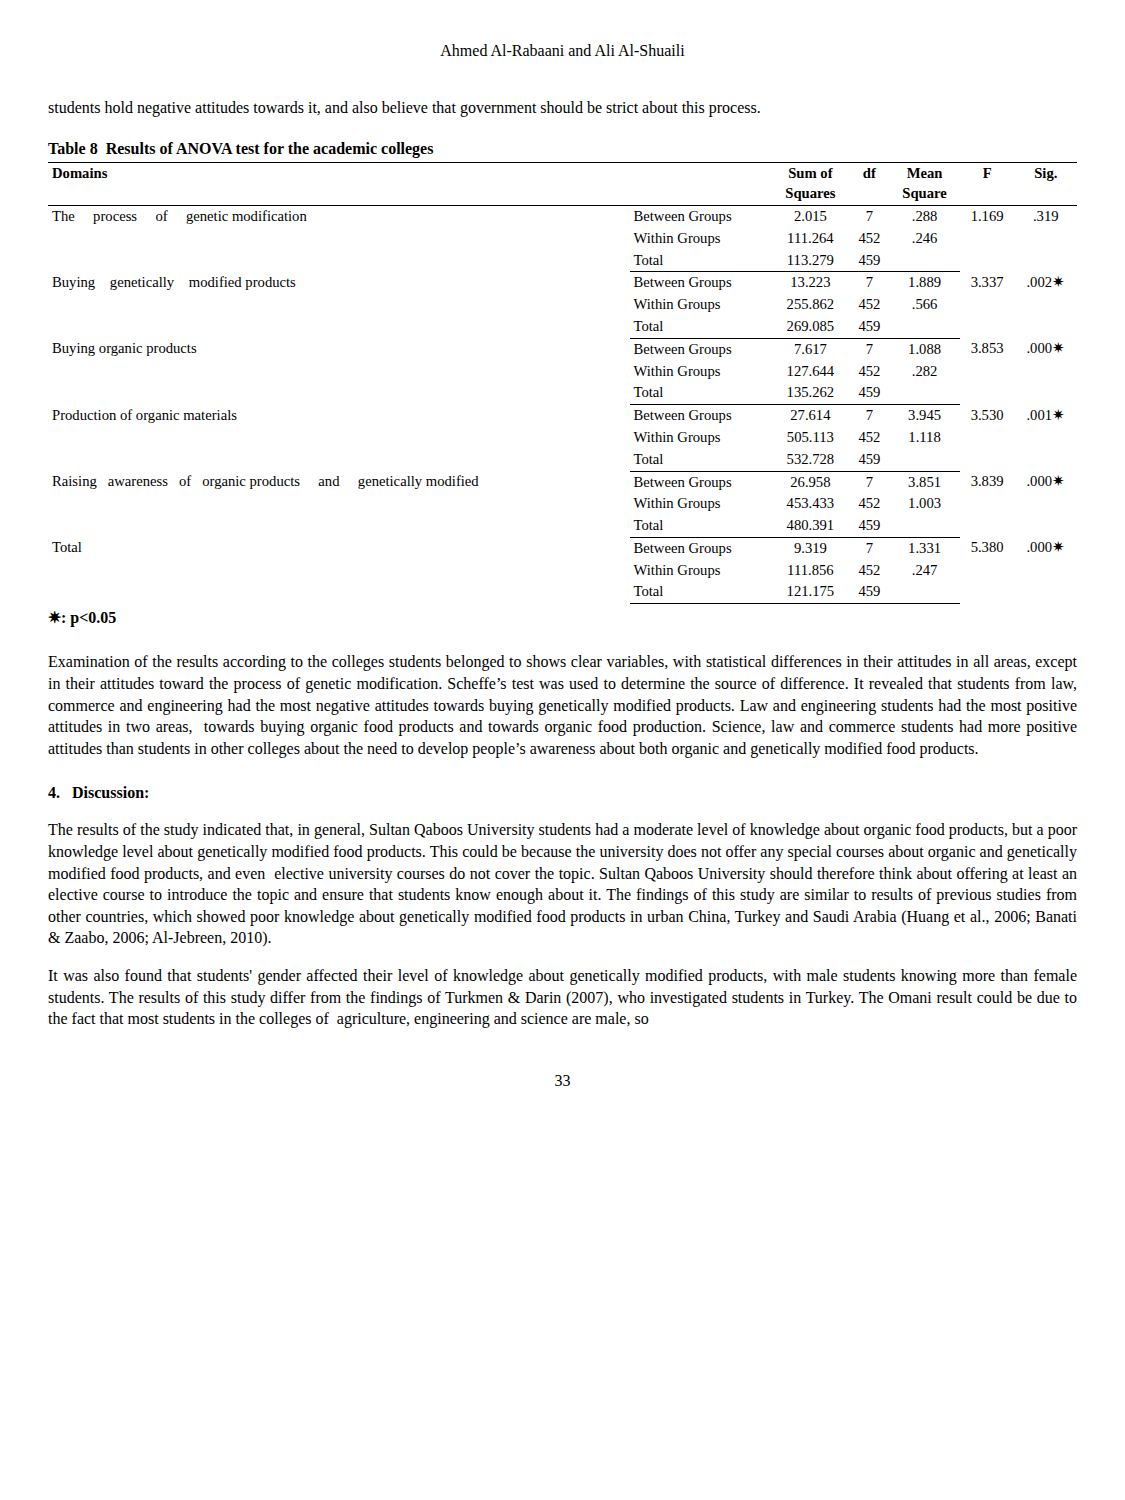Ahmed Al-Rabaani and Ali Al-Shuaili
students hold negative attitudes towards it, and also believe that government should be strict about this process.
Table 8 Results of ANOVA test for the academic colleges
| Domains | | Sum of Squares | df | Mean Square | F | Sig. |
| --- | --- | --- | --- | --- | --- | --- |
| The process of genetic modification | Between Groups | 2.015 | 7 | .288 | 1.169 | .319 |
| Within Groups | 111.264 | 452 | .246 |
| Total | 113.279 | 459 | |
| Buying genetically modified products | Between Groups | 13.223 | 7 | 1.889 | 3.337 | .002 ✷ |
| Within Groups | 255.862 | 452 | .566 |
| Total | 269.085 | 459 | |
| Buying organic products | Between Groups | 7.617 | 7 | 1.088 | 3.853 | .000 ✷ |
| Within Groups | 127.644 | 452 | .282 |
| Total | 135.262 | 459 | |
| Production of organic materials | Between Groups | 27.614 | 7 | 3.945 | 3.530 | .001 ✷ |
| Within Groups | 505.113 | 452 | 1.118 |
| Total | 532.728 | 459 | |
| Raising awareness of organic products and genetically modified | Between Groups | 26.958 | 7 | 3.851 | 3.839 | .000 ✷ |
| Within Groups | 453.433 | 452 | 1.003 |
| Total | 480.391 | 459 | |
| Total | Between Groups | 9.319 | 7 | 1.331 | 5.380 | .000 ✷ |
| Within Groups | 111.856 | 452 | .247 |
| Total | 121.175 | 459 | |
✷: p<0.05
Examination of the results according to the colleges students belonged to shows clear variables, with statistical differences in their attitudes in all areas, except in their attitudes toward the process of genetic modification. Scheffe’s test was used to determine the source of difference. It revealed that students from law, commerce and engineering had the most negative attitudes towards buying genetically modified products. Law and engineering students had the most positive attitudes in two areas, towards buying organic food products and towards organic food production. Science, law and commerce students had more positive attitudes than students in other colleges about the need to develop people’s awareness about both organic and genetically modified food products.
4. Discussion:
The results of the study indicated that, in general, Sultan Qaboos University students had a moderate level of knowledge about organic food products, but a poor knowledge level about genetically modified food products. This could be because the university does not offer any special courses about organic and genetically modified food products, and even elective university courses do not cover the topic. Sultan Qaboos University should therefore think about offering at least an elective course to introduce the topic and ensure that students know enough about it. The findings of this study are similar to results of previous studies from other countries, which showed poor knowledge about genetically modified food products in urban China, Turkey and Saudi Arabia (Huang et al., 2006; Banati & Zaabo, 2006; Al-Jebreen, 2010).
It was also found that students' gender affected their level of knowledge about genetically modified products, with male students knowing more than female students. The results of this study differ from the findings of Turkmen & Darin (2007), who investigated students in Turkey. The Omani result could be due to the fact that most students in the colleges of agriculture, engineering and science are male, so
33